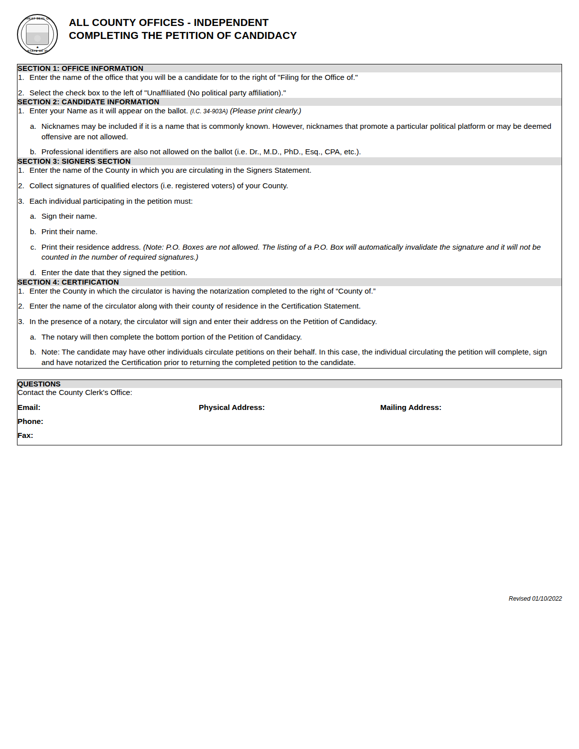GREAT SEAL OF THE STATE OF IDAHO
★
ALL COUNTY OFFICES - INDEPENDENT
COMPLETING THE PETITION OF CANDIDACY
| SECTION 1: OFFICE INFORMATION |
| Enter the name of the office that you will be a candidate for to the right of "Filing for the Office of." Select the check box to the left of "Unaffiliated (No political party affiliation)." |
| SECTION 2: CANDIDATE INFORMATION |
| Enter your Name as it will appear on the ballot. (I.C. 34-903A) (Please print clearly.) Nicknames may be included if it is a name that is commonly known. However, nicknames that promote a particular political platform or may be deemed offensive are not allowed. Professional identifiers are also not allowed on the ballot (i.e. Dr., M.D., PhD., Esq., CPA, etc.). |
| SECTION 3: SIGNERS SECTION |
| Enter the name of the County in which you are circulating in the Signers Statement. Collect signatures of qualified electors (i.e. registered voters) of your County. Each individual participating in the petition must: Sign their name. Print their name. Print their residence address. (Note: P.O. Boxes are not allowed. The listing of a P.O. Box will automatically invalidate the signature and it will not be counted in the number of required signatures.) Enter the date that they signed the petition. |
| SECTION 4: CERTIFICATION |
| Enter the County in which the circulator is having the notarization completed to the right of “County of.” Enter the name of the circulator along with their county of residence in the Certification Statement. In the presence of a notary, the circulator will sign and enter their address on the Petition of Candidacy. The notary will then complete the bottom portion of the Petition of Candidacy. Note: The candidate may have other individuals circulate petitions on their behalf. In this case, the individual circulating the petition will complete, sign and have notarized the Certification prior to returning the completed petition to the candidate. |
| QUESTIONS |
| Contact the County Clerk's Office: / Email: Phone: Fax: / Physical Address: / Mailing Address: / |
Revised 01/10/2022